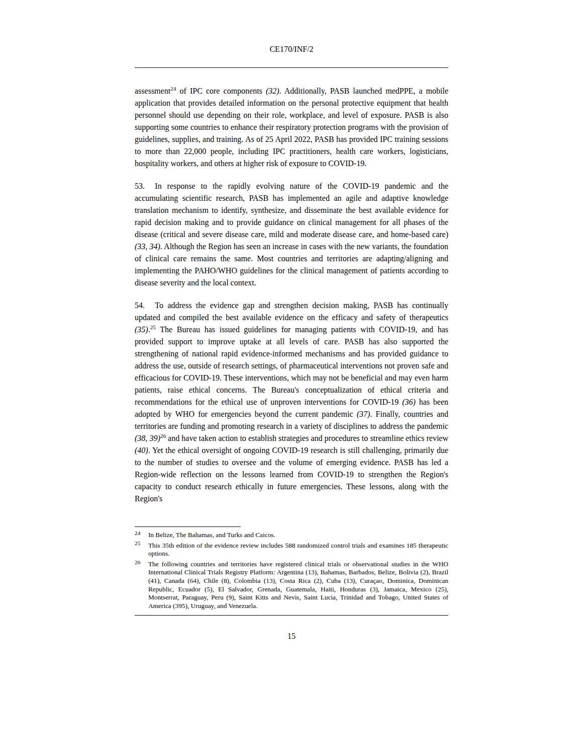CE170/INF/2
assessment24 of IPC core components (32). Additionally, PASB launched medPPE, a mobile application that provides detailed information on the personal protective equipment that health personnel should use depending on their role, workplace, and level of exposure. PASB is also supporting some countries to enhance their respiratory protection programs with the provision of guidelines, supplies, and training. As of 25 April 2022, PASB has provided IPC training sessions to more than 22,000 people, including IPC practitioners, health care workers, logisticians, hospitality workers, and others at higher risk of exposure to COVID-19.
53. In response to the rapidly evolving nature of the COVID-19 pandemic and the accumulating scientific research, PASB has implemented an agile and adaptive knowledge translation mechanism to identify, synthesize, and disseminate the best available evidence for rapid decision making and to provide guidance on clinical management for all phases of the disease (critical and severe disease care, mild and moderate disease care, and home-based care) (33, 34). Although the Region has seen an increase in cases with the new variants, the foundation of clinical care remains the same. Most countries and territories are adapting/aligning and implementing the PAHO/WHO guidelines for the clinical management of patients according to disease severity and the local context.
54. To address the evidence gap and strengthen decision making, PASB has continually updated and compiled the best available evidence on the efficacy and safety of therapeutics (35).25 The Bureau has issued guidelines for managing patients with COVID-19, and has provided support to improve uptake at all levels of care. PASB has also supported the strengthening of national rapid evidence-informed mechanisms and has provided guidance to address the use, outside of research settings, of pharmaceutical interventions not proven safe and efficacious for COVID-19. These interventions, which may not be beneficial and may even harm patients, raise ethical concerns. The Bureau's conceptualization of ethical criteria and recommendations for the ethical use of unproven interventions for COVID-19 (36) has been adopted by WHO for emergencies beyond the current pandemic (37). Finally, countries and territories are funding and promoting research in a variety of disciplines to address the pandemic (38, 39)26 and have taken action to establish strategies and procedures to streamline ethics review (40). Yet the ethical oversight of ongoing COVID-19 research is still challenging, primarily due to the number of studies to oversee and the volume of emerging evidence. PASB has led a Region-wide reflection on the lessons learned from COVID-19 to strengthen the Region's capacity to conduct research ethically in future emergencies. These lessons, along with the Region's
24
In Belize, The Bahamas, and Turks and Caicos.
25
This 35th edition of the evidence review includes 588 randomized control trials and examines 185 therapeutic options.
26
The following countries and territories have registered clinical trials or observational studies in the WHO International Clinical Trials Registry Platform: Argentina (13), Bahamas, Barbados, Belize, Bolivia (2), Brazil (41), Canada (64), Chile (8), Colombia (13), Costa Rica (2), Cuba (13), Curaçao, Dominica, Dominican Republic, Ecuador (5), El Salvador, Grenada, Guatemala, Haiti, Honduras (3), Jamaica, Mexico (25), Montserrat, Paraguay, Peru (9), Saint Kitts and Nevis, Saint Lucia, Trinidad and Tobago, United States of America (395), Uruguay, and Venezuela.
15